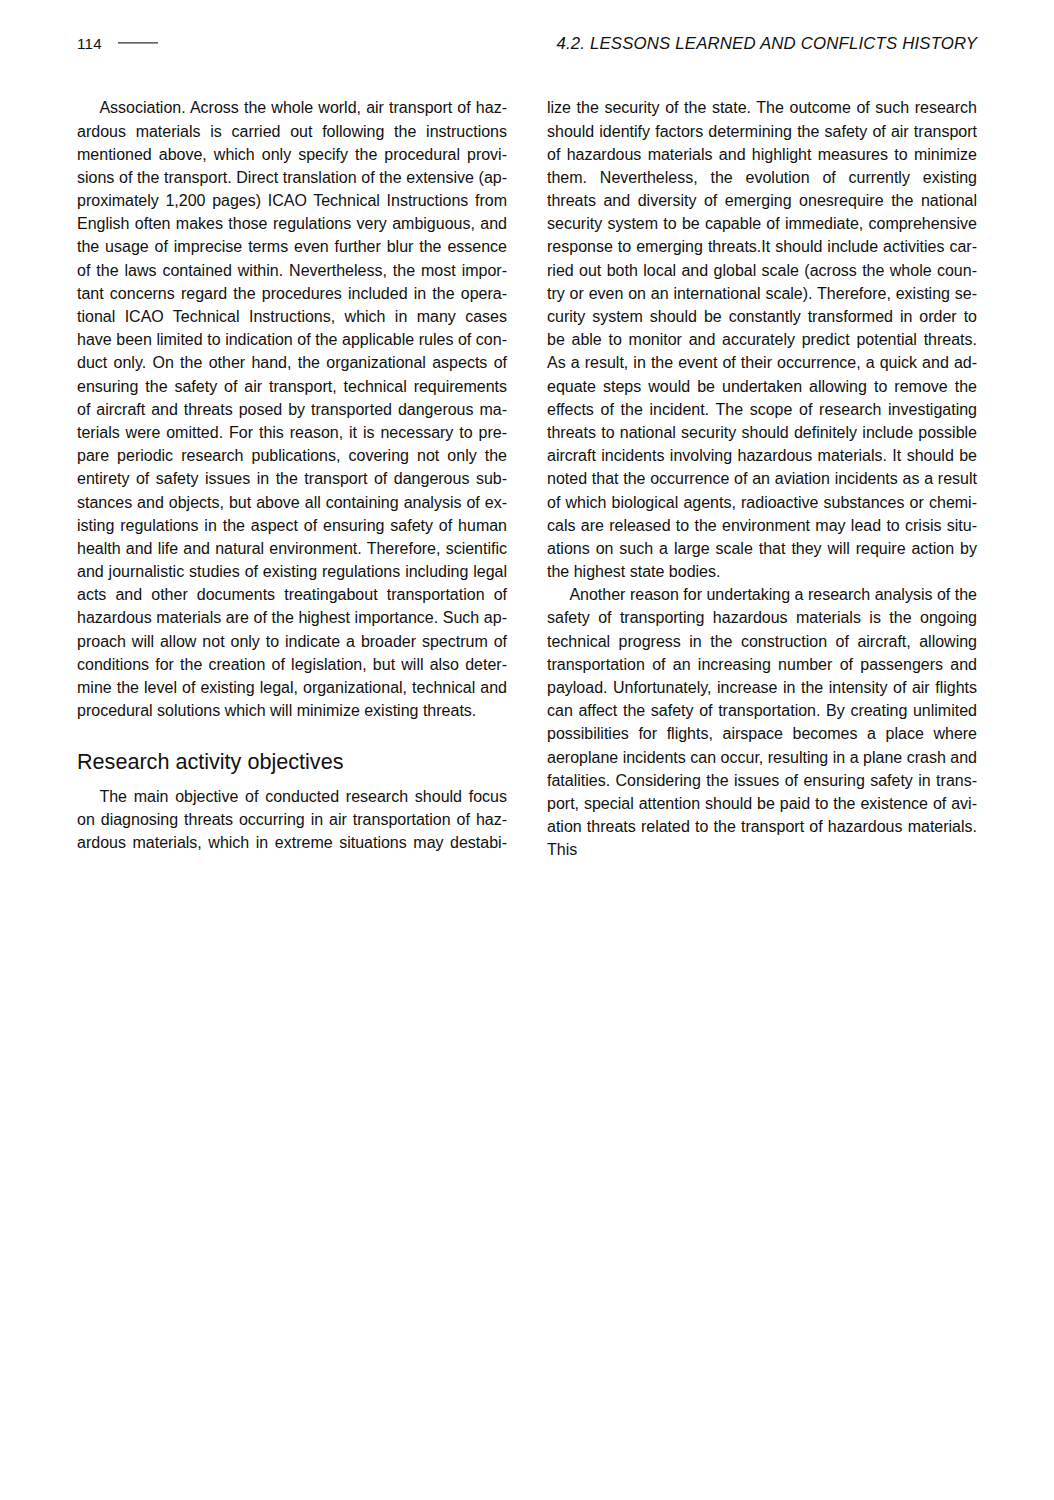114 4.2. LESSONS LEARNED AND CONFLICTS HISTORY
Association. Across the whole world, air transport of hazardous materials is carried out following the instructions mentioned above, which only specify the procedural provisions of the transport. Direct translation of the extensive (approximately 1,200 pages) ICAO Technical Instructions from English often makes those regulations very ambiguous, and the usage of imprecise terms even further blur the essence of the laws contained within. Nevertheless, the most important concerns regard the procedures included in the operational ICAO Technical Instructions, which in many cases have been limited to indication of the applicable rules of conduct only. On the other hand, the organizational aspects of ensuring the safety of air transport, technical requirements of aircraft and threats posed by transported dangerous materials were omitted. For this reason, it is necessary to prepare periodic research publications, covering not only the entirety of safety issues in the transport of dangerous substances and objects, but above all containing analysis of existing regulations in the aspect of ensuring safety of human health and life and natural environment. Therefore, scientific and journalistic studies of existing regulations including legal acts and other documents treatingabout transportation of hazardous materials are of the highest importance. Such approach will allow not only to indicate a broader spectrum of conditions for the creation of legislation, but will also determine the level of existing legal, organizational, technical and procedural solutions which will minimize existing threats.
Research activity objectives
The main objective of conducted research should focus on diagnosing threats occurring in air transportation of hazardous materials, which in extreme situations may destabilize the security of the state. The outcome of such research should identify factors determining the safety of air transport of hazardous materials and highlight measures to minimize them. Nevertheless, the evolution of currently existing threats and diversity of emerging onesrequire the national security system to be capable of immediate, comprehensive response to emerging threats.It should include activities carried out both local and global scale (across the whole country or even on an international scale). Therefore, existing security system should be constantly transformed in order to be able to monitor and accurately predict potential threats. As a result, in the event of their occurrence, a quick and adequate steps would be undertaken allowing to remove the effects of the incident. The scope of research investigating threats to national security should definitely include possible aircraft incidents involving hazardous materials. It should be noted that the occurrence of an aviation incidents as a result of which biological agents, radioactive substances or chemicals are released to the environment may lead to crisis situations on such a large scale that they will require action by the highest state bodies.
Another reason for undertaking a research analysis of the safety of transporting hazardous materials is the ongoing technical progress in the construction of aircraft, allowing transportation of an increasing number of passengers and payload. Unfortunately, increase in the intensity of air flights can affect the safety of transportation. By creating unlimited possibilities for flights, airspace becomes a place where aeroplane incidents can occur, resulting in a plane crash and fatalities. Considering the issues of ensuring safety in transport, special attention should be paid to the existence of aviation threats related to the transport of hazardous materials. This